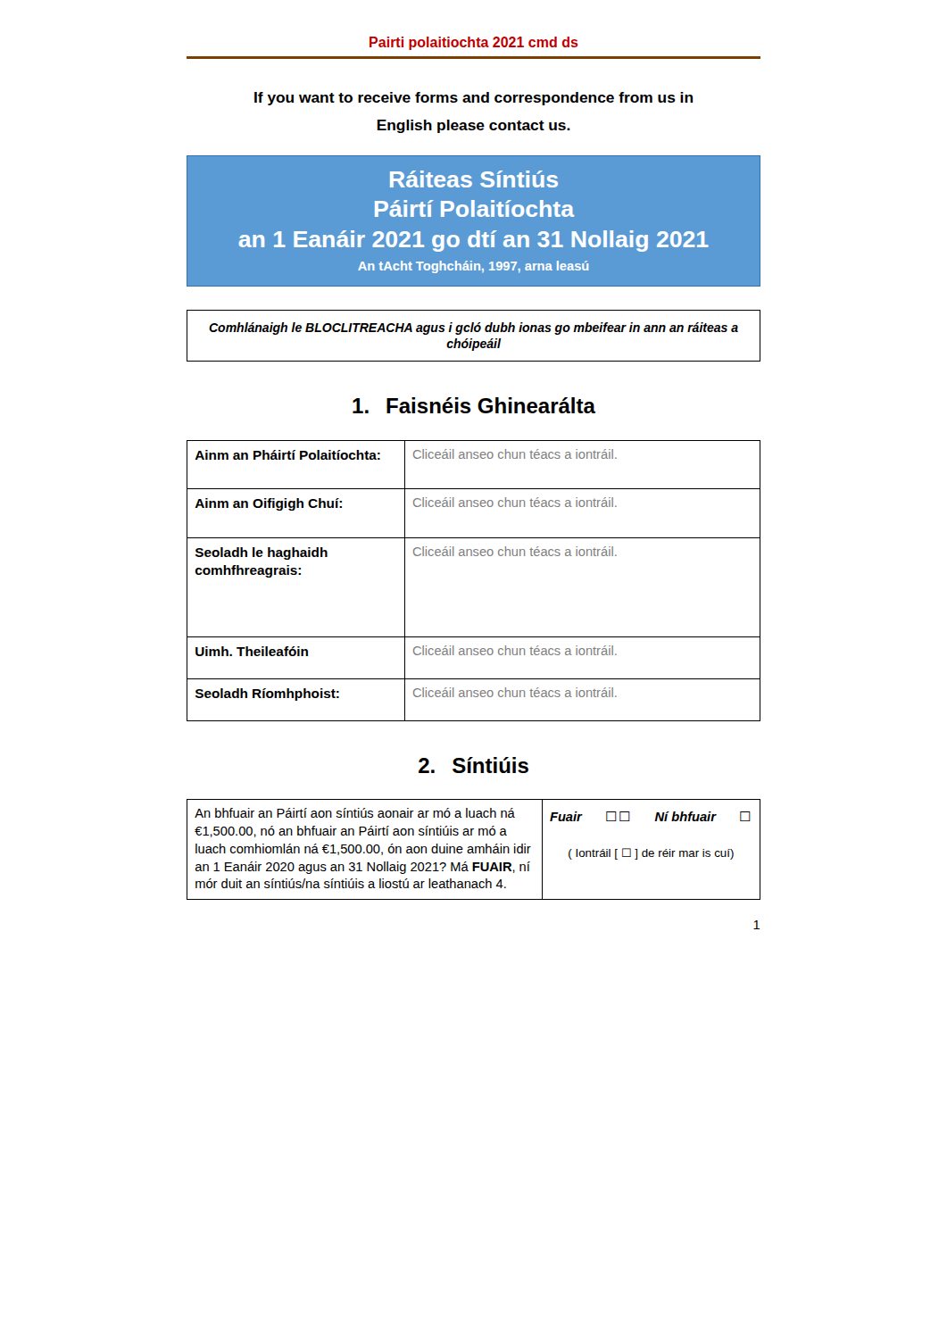Pairti polaitiochta 2021 cmd ds
If you want to receive forms and correspondence from us in
English please contact us.
Ráiteas Síntiús
Páirtí Polaitíochta
an 1 Eanáir 2021 go dtí an 31 Nollaig 2021
An tAcht Toghcháin, 1997, arna leasú
Comhlánaigh le BLOCLITREACHA agus i gcló dubh ionas go mbeifear in ann an ráiteas a chóipeáil
1. Faisnéis Ghinearálta
| Ainm an Pháirtí Polaitíochta: | Cliceáil anseo chun téacs a iontráil. |
| Ainm an Oifigigh Chuí: | Cliceáil anseo chun téacs a iontráil. |
| Seoladh le haghaidh comhfhreagrais: | Cliceáil anseo chun téacs a iontráil. |
| Uimh. Theileafóin | Cliceáil anseo chun téacs a iontráil. |
| Seoladh Ríomhphoist: | Cliceáil anseo chun téacs a iontráil. |
2. Síntiúis
| An bhfuair an Páirtí aon síntiús aonair ar mó a luach ná €1,500.00, nó an bhfuair an Páirtí aon síntiúis ar mó a luach comhiomlán ná €1,500.00, ón aon duine amháin idir an 1 Eanáir 2020 agus an 31 Nollaig 2021? Má FUAIR , ní mór duit an síntiús/na síntiúis a liostú ar leathanach 4. | Fuair ☐☐ Ní bhfuair ☐ ( Iontráil [ ☐ ] de réir mar is cuí) |
1